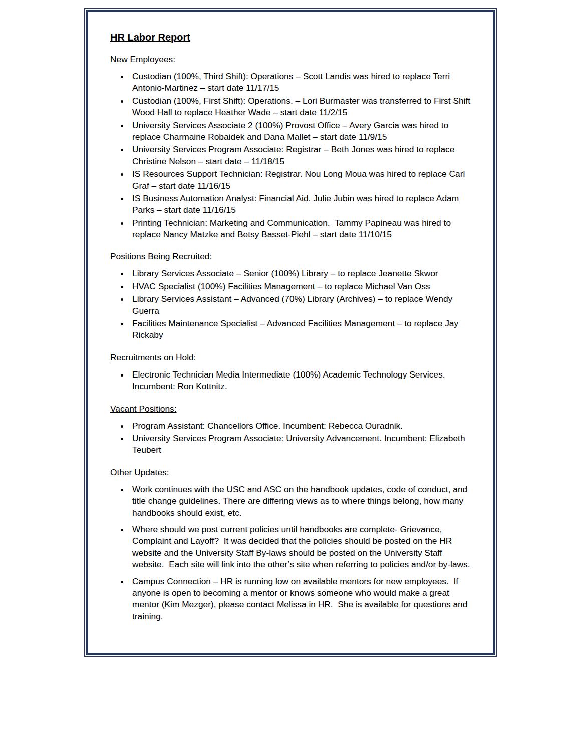HR Labor Report
New Employees:
Custodian (100%, Third Shift): Operations – Scott Landis was hired to replace Terri Antonio-Martinez – start date 11/17/15
Custodian (100%, First Shift): Operations. – Lori Burmaster was transferred to First Shift Wood Hall to replace Heather Wade – start date 11/2/15
University Services Associate 2 (100%) Provost Office – Avery Garcia was hired to replace Charmaine Robaidek and Dana Mallet – start date 11/9/15
University Services Program Associate: Registrar – Beth Jones was hired to replace Christine Nelson – start date – 11/18/15
IS Resources Support Technician: Registrar. Nou Long Moua was hired to replace Carl Graf – start date 11/16/15
IS Business Automation Analyst: Financial Aid. Julie Jubin was hired to replace Adam Parks – start date 11/16/15
Printing Technician: Marketing and Communication. Tammy Papineau was hired to replace Nancy Matzke and Betsy Basset-Piehl – start date 11/10/15
Positions Being Recruited:
Library Services Associate – Senior (100%) Library – to replace Jeanette Skwor
HVAC Specialist (100%) Facilities Management – to replace Michael Van Oss
Library Services Assistant – Advanced (70%) Library (Archives) – to replace Wendy Guerra
Facilities Maintenance Specialist – Advanced Facilities Management – to replace Jay Rickaby
Recruitments on Hold:
Electronic Technician Media Intermediate (100%) Academic Technology Services. Incumbent: Ron Kottnitz.
Vacant Positions:
Program Assistant: Chancellors Office. Incumbent: Rebecca Ouradnik.
University Services Program Associate: University Advancement. Incumbent: Elizabeth Teubert
Other Updates:
Work continues with the USC and ASC on the handbook updates, code of conduct, and title change guidelines. There are differing views as to where things belong, how many handbooks should exist, etc.
Where should we post current policies until handbooks are complete- Grievance, Complaint and Layoff? It was decided that the policies should be posted on the HR website and the University Staff By-laws should be posted on the University Staff website. Each site will link into the other’s site when referring to policies and/or by-laws.
Campus Connection – HR is running low on available mentors for new employees. If anyone is open to becoming a mentor or knows someone who would make a great mentor (Kim Mezger), please contact Melissa in HR. She is available for questions and training.